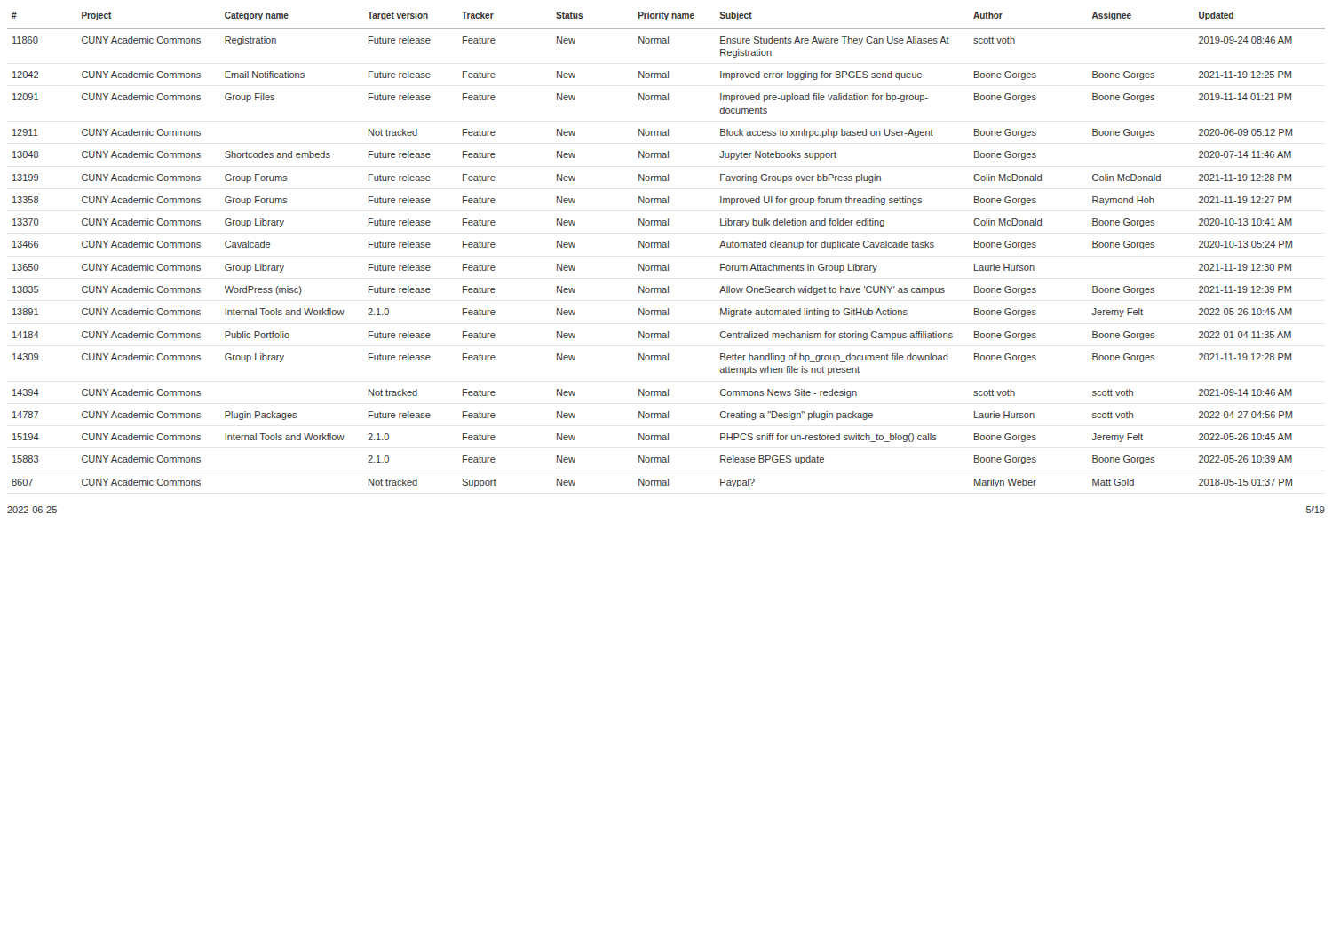| # | Project | Category name | Target version | Tracker | Status | Priority name | Subject | Author | Assignee | Updated |
| --- | --- | --- | --- | --- | --- | --- | --- | --- | --- | --- |
| 11860 | CUNY Academic Commons | Registration | Future release | Feature | New | Normal | Ensure Students Are Aware They Can Use Aliases At Registration | scott voth | | 2019-09-24 08:46 AM |
| 12042 | CUNY Academic Commons | Email Notifications | Future release | Feature | New | Normal | Improved error logging for BPGES send queue | Boone Gorges | Boone Gorges | 2021-11-19 12:25 PM |
| 12091 | CUNY Academic Commons | Group Files | Future release | Feature | New | Normal | Improved pre-upload file validation for bp-group-documents | Boone Gorges | Boone Gorges | 2019-11-14 01:21 PM |
| 12911 | CUNY Academic Commons | | Not tracked | Feature | New | Normal | Block access to xmlrpc.php based on User-Agent | Boone Gorges | Boone Gorges | 2020-06-09 05:12 PM |
| 13048 | CUNY Academic Commons | Shortcodes and embeds | Future release | Feature | New | Normal | Jupyter Notebooks support | Boone Gorges | | 2020-07-14 11:46 AM |
| 13199 | CUNY Academic Commons | Group Forums | Future release | Feature | New | Normal | Favoring Groups over bbPress plugin | Colin McDonald | Colin McDonald | 2021-11-19 12:28 PM |
| 13358 | CUNY Academic Commons | Group Forums | Future release | Feature | New | Normal | Improved UI for group forum threading settings | Boone Gorges | Raymond Hoh | 2021-11-19 12:27 PM |
| 13370 | CUNY Academic Commons | Group Library | Future release | Feature | New | Normal | Library bulk deletion and folder editing | Colin McDonald | Boone Gorges | 2020-10-13 10:41 AM |
| 13466 | CUNY Academic Commons | Cavalcade | Future release | Feature | New | Normal | Automated cleanup for duplicate Cavalcade tasks | Boone Gorges | Boone Gorges | 2020-10-13 05:24 PM |
| 13650 | CUNY Academic Commons | Group Library | Future release | Feature | New | Normal | Forum Attachments in Group Library | Laurie Hurson | | 2021-11-19 12:30 PM |
| 13835 | CUNY Academic Commons | WordPress (misc) | Future release | Feature | New | Normal | Allow OneSearch widget to have 'CUNY' as campus | Boone Gorges | Boone Gorges | 2021-11-19 12:39 PM |
| 13891 | CUNY Academic Commons | Internal Tools and Workflow | 2.1.0 | Feature | New | Normal | Migrate automated linting to GitHub Actions | Boone Gorges | Jeremy Felt | 2022-05-26 10:45 AM |
| 14184 | CUNY Academic Commons | Public Portfolio | Future release | Feature | New | Normal | Centralized mechanism for storing Campus affiliations | Boone Gorges | Boone Gorges | 2022-01-04 11:35 AM |
| 14309 | CUNY Academic Commons | Group Library | Future release | Feature | New | Normal | Better handling of bp_group_document file download attempts when file is not present | Boone Gorges | Boone Gorges | 2021-11-19 12:28 PM |
| 14394 | CUNY Academic Commons | | Not tracked | Feature | New | Normal | Commons News Site - redesign | scott voth | scott voth | 2021-09-14 10:46 AM |
| 14787 | CUNY Academic Commons | Plugin Packages | Future release | Feature | New | Normal | Creating a "Design" plugin package | Laurie Hurson | scott voth | 2022-04-27 04:56 PM |
| 15194 | CUNY Academic Commons | Internal Tools and Workflow | 2.1.0 | Feature | New | Normal | PHPCS sniff for un-restored switch_to_blog() calls | Boone Gorges | Jeremy Felt | 2022-05-26 10:45 AM |
| 15883 | CUNY Academic Commons | | 2.1.0 | Feature | New | Normal | Release BPGES update | Boone Gorges | Boone Gorges | 2022-05-26 10:39 AM |
| 8607 | CUNY Academic Commons | | Not tracked | Support | New | Normal | Paypal? | Marilyn Weber | Matt Gold | 2018-05-15 01:37 PM |
2022-06-25 5/19